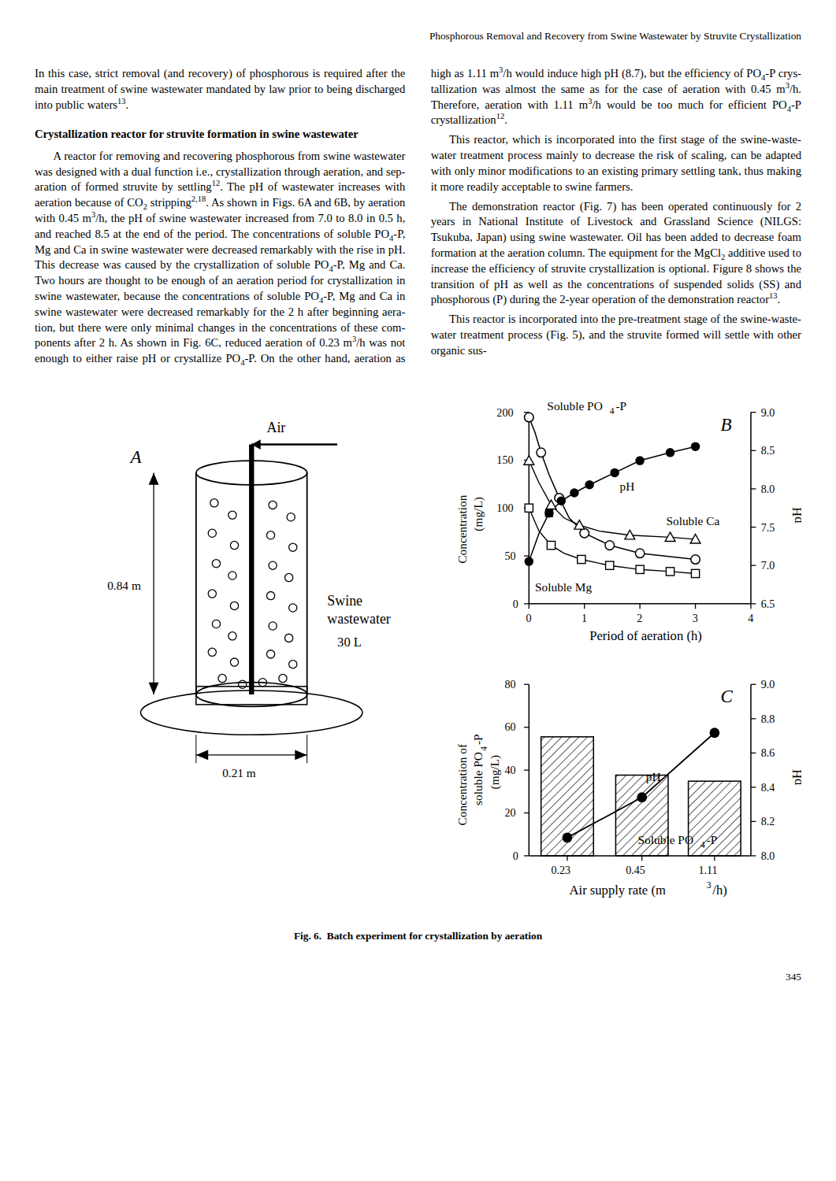Phosphorous Removal and Recovery from Swine Wastewater by Struvite Crystallization
In this case, strict removal (and recovery) of phosphorous is required after the main treatment of swine wastewater mandated by law prior to being discharged into public waters13.
Crystallization reactor for struvite formation in swine wastewater
A reactor for removing and recovering phosphorous from swine wastewater was designed with a dual function i.e., crystallization through aeration, and separation of formed struvite by settling12. The pH of wastewater increases with aeration because of CO2 stripping2,18. As shown in Figs. 6A and 6B, by aeration with 0.45 m3/h, the pH of swine wastewater increased from 7.0 to 8.0 in 0.5 h, and reached 8.5 at the end of the period. The concentrations of soluble PO4-P, Mg and Ca in swine wastewater were decreased remarkably with the rise in pH. This decrease was caused by the crystallization of soluble PO4-P, Mg and Ca. Two hours are thought to be enough of an aeration period for crystallization in swine wastewater, because the concentrations of soluble PO4-P, Mg and Ca in swine wastewater were decreased remarkably for the 2 h after beginning aeration, but there were only minimal changes in the concentrations of these components after 2 h. As shown in Fig. 6C, reduced aeration of 0.23 m3/h was not enough to either raise pH or crystallize PO4-P. On the other hand, aeration as high as 1.11 m3/h would induce high pH (8.7), but the efficiency of PO4-P crystallization was almost the same as for the case of aeration with 0.45 m3/h. Therefore, aeration with 1.11 m3/h would be too much for efficient PO4-P crystallization12.
This reactor, which is incorporated into the first stage of the swine-wastewater treatment process mainly to decrease the risk of scaling, can be adapted with only minor modifications to an existing primary settling tank, thus making it more readily acceptable to swine farmers.
The demonstration reactor (Fig. 7) has been operated continuously for 2 years in National Institute of Livestock and Grassland Science (NILGS: Tsukuba, Japan) using swine wastewater. Oil has been added to decrease foam formation at the aeration column. The equipment for the MgCl2 additive used to increase the efficiency of struvite crystallization is optional. Figure 8 shows the transition of pH as well as the concentrations of suspended solids (SS) and phosphorous (P) during the 2-year operation of the demonstration reactor13.
This reactor is incorporated into the pre-treatment stage of the swine-wastewater treatment process (Fig. 5), and the struvite formed will settle with other organic sus-
A Air 0.84 m 0.21 m Swine wastewater 30 L 200 150 100 50 0 9.0 8.5 8.0 7.5 7.0 6.5 0 1 2 3 4 Concentration (mg/L) Period of aeration (h) pH B Soluble PO 4 -P pH Soluble Ca Soluble Mg 80 60 40 20 0 9.0 8.8 8.6 8.4 8.2 8.0 Concentration of soluble PO 4 -P (mg/L) pH Air supply rate (m 3 /h) C 0.23 0.45 1.11 pH Soluble PO 4 -P
Fig. 6. Batch experiment for crystallization by aeration
345